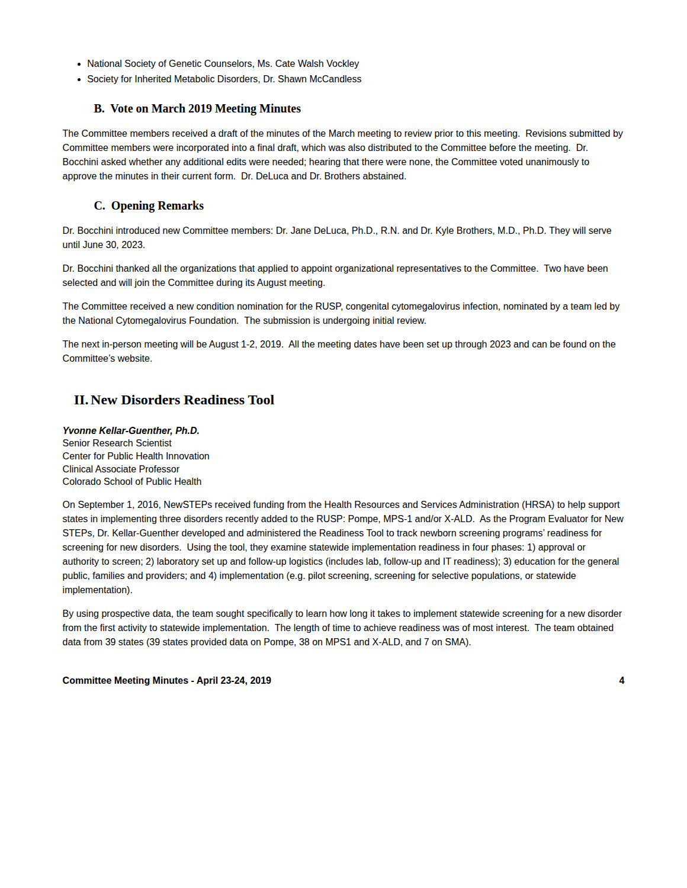National Society of Genetic Counselors, Ms. Cate Walsh Vockley
Society for Inherited Metabolic Disorders, Dr. Shawn McCandless
B. Vote on March 2019 Meeting Minutes
The Committee members received a draft of the minutes of the March meeting to review prior to this meeting. Revisions submitted by Committee members were incorporated into a final draft, which was also distributed to the Committee before the meeting. Dr. Bocchini asked whether any additional edits were needed; hearing that there were none, the Committee voted unanimously to approve the minutes in their current form. Dr. DeLuca and Dr. Brothers abstained.
C. Opening Remarks
Dr. Bocchini introduced new Committee members: Dr. Jane DeLuca, Ph.D., R.N. and Dr. Kyle Brothers, M.D., Ph.D. They will serve until June 30, 2023.
Dr. Bocchini thanked all the organizations that applied to appoint organizational representatives to the Committee. Two have been selected and will join the Committee during its August meeting.
The Committee received a new condition nomination for the RUSP, congenital cytomegalovirus infection, nominated by a team led by the National Cytomegalovirus Foundation. The submission is undergoing initial review.
The next in-person meeting will be August 1-2, 2019. All the meeting dates have been set up through 2023 and can be found on the Committee’s website.
II. New Disorders Readiness Tool
Yvonne Kellar-Guenther, Ph.D.
Senior Research Scientist
Center for Public Health Innovation
Clinical Associate Professor
Colorado School of Public Health
On September 1, 2016, NewSTEPs received funding from the Health Resources and Services Administration (HRSA) to help support states in implementing three disorders recently added to the RUSP: Pompe, MPS-1 and/or X-ALD. As the Program Evaluator for New STEPs, Dr. Kellar-Guenther developed and administered the Readiness Tool to track newborn screening programs’ readiness for screening for new disorders. Using the tool, they examine statewide implementation readiness in four phases: 1) approval or authority to screen; 2) laboratory set up and follow-up logistics (includes lab, follow-up and IT readiness); 3) education for the general public, families and providers; and 4) implementation (e.g. pilot screening, screening for selective populations, or statewide implementation).
By using prospective data, the team sought specifically to learn how long it takes to implement statewide screening for a new disorder from the first activity to statewide implementation. The length of time to achieve readiness was of most interest. The team obtained data from 39 states (39 states provided data on Pompe, 38 on MPS1 and X-ALD, and 7 on SMA).
Committee Meeting Minutes - April 23-24, 2019 4